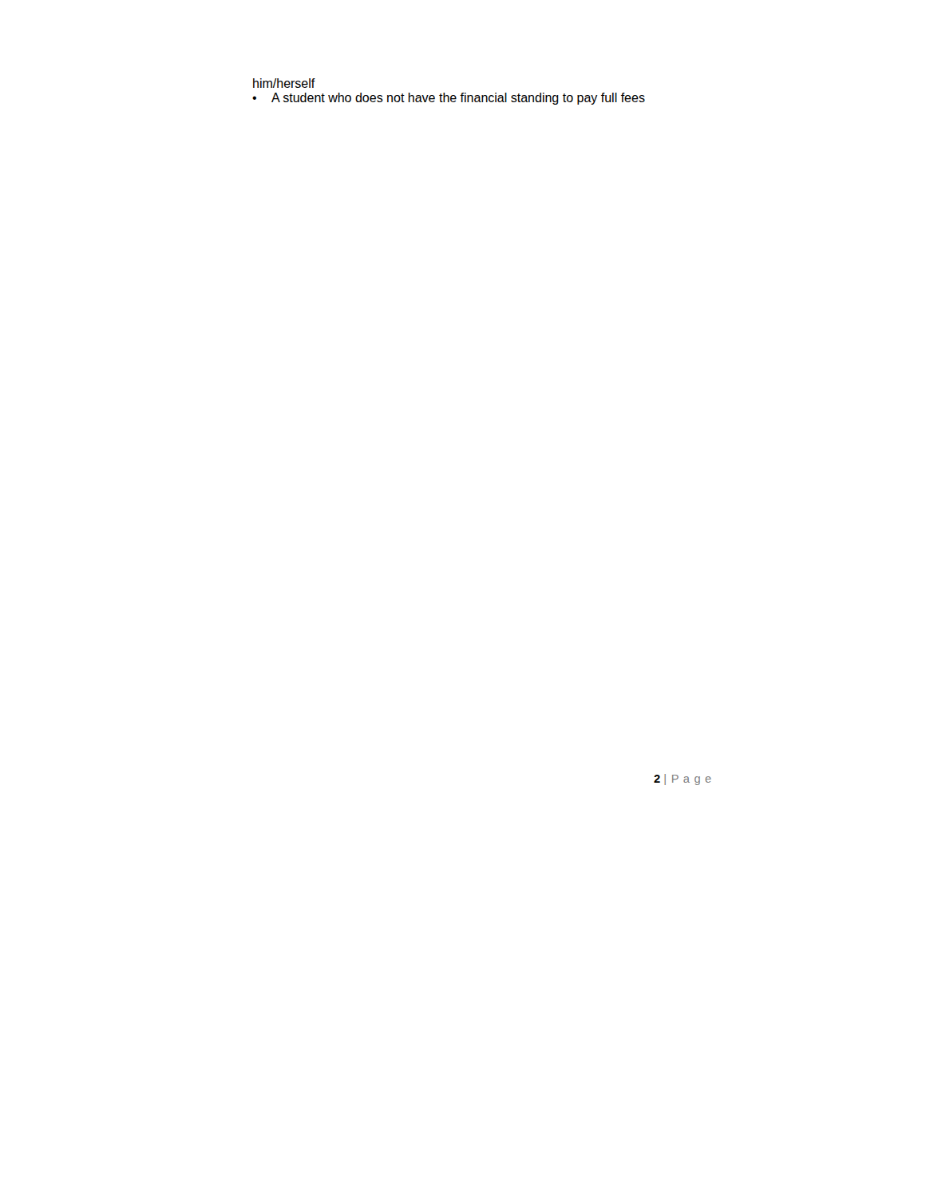him/herself
A student who does not have the financial standing to pay full fees
2 | P a g e